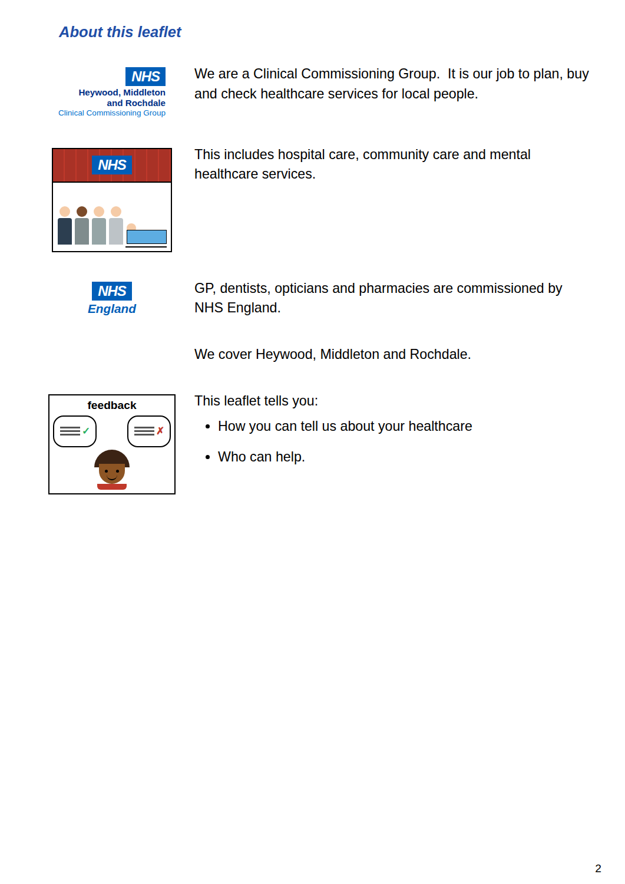About this leaflet
NHS
Heywood, Middleton
and Rochdale
Clinical Commissioning Group
We are a Clinical Commissioning Group. It is our job to plan, buy and check healthcare services for local people.
NHS
This includes hospital care, community care and mental healthcare services.
NHS
England
GP, dentists, opticians and pharmacies are commissioned by NHS England.
We cover Heywood, Middleton and Rochdale.
feedback
✓
✗
This leaflet tells you:
How you can tell us about your healthcare
Who can help.
2